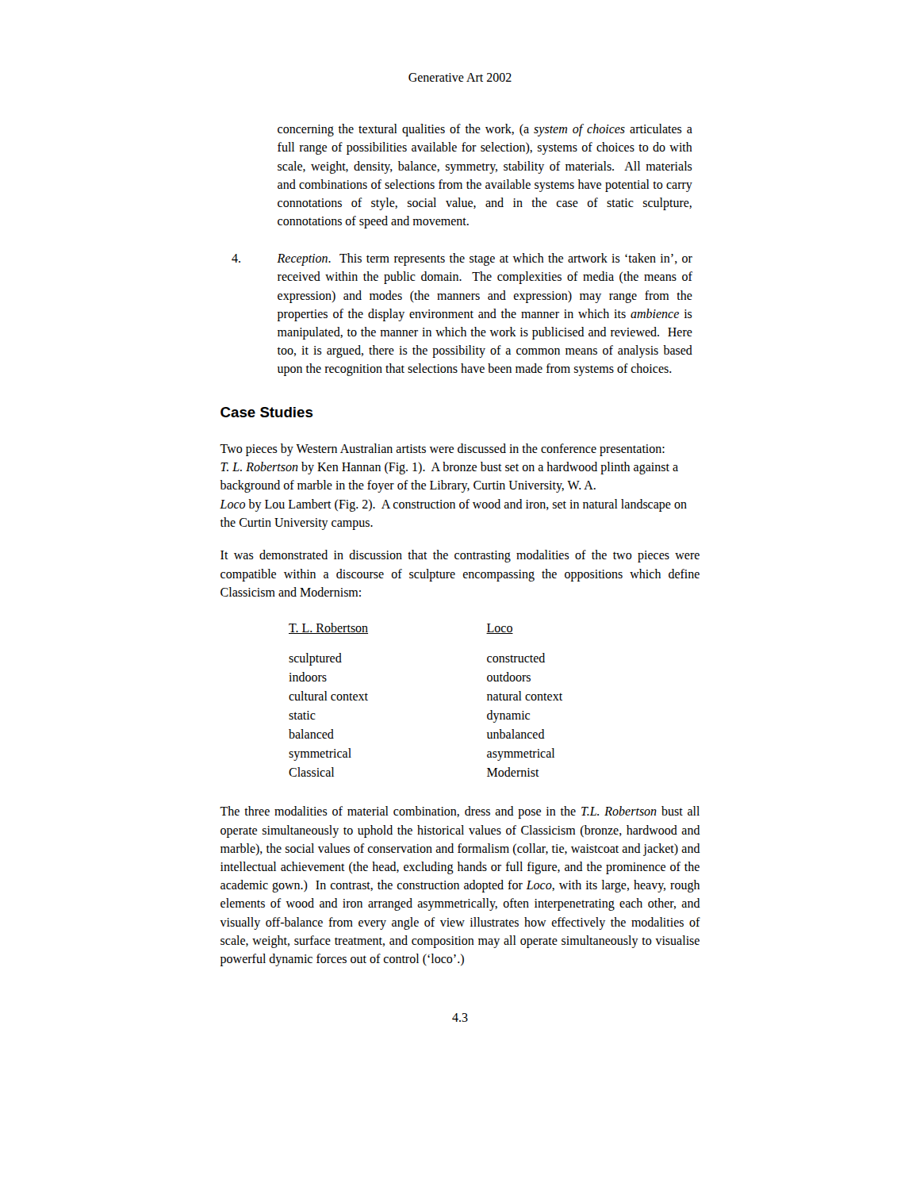Generative Art 2002
concerning the textural qualities of the work, (a system of choices articulates a full range of possibilities available for selection), systems of choices to do with scale, weight, density, balance, symmetry, stability of materials. All materials and combinations of selections from the available systems have potential to carry connotations of style, social value, and in the case of static sculpture, connotations of speed and movement.
4.
Reception. This term represents the stage at which the artwork is ‘taken in’, or received within the public domain. The complexities of media (the means of expression) and modes (the manners and expression) may range from the properties of the display environment and the manner in which its ambience is manipulated, to the manner in which the work is publicised and reviewed. Here too, it is argued, there is the possibility of a common means of analysis based upon the recognition that selections have been made from systems of choices.
Case Studies
Two pieces by Western Australian artists were discussed in the conference presentation:
T. L. Robertson by Ken Hannan (Fig. 1). A bronze bust set on a hardwood plinth against a background of marble in the foyer of the Library, Curtin University, W. A.
Loco by Lou Lambert (Fig. 2). A construction of wood and iron, set in natural landscape on the Curtin University campus.
It was demonstrated in discussion that the contrasting modalities of the two pieces were compatible within a discourse of sculpture encompassing the oppositions which define Classicism and Modernism:
| T. L. Robertson | Loco |
| sculptured | constructed |
| indoors | outdoors |
| cultural context | natural context |
| static | dynamic |
| balanced | unbalanced |
| symmetrical | asymmetrical |
| Classical | Modernist |
The three modalities of material combination, dress and pose in the T.L. Robertson bust all operate simultaneously to uphold the historical values of Classicism (bronze, hardwood and marble), the social values of conservation and formalism (collar, tie, waistcoat and jacket) and intellectual achievement (the head, excluding hands or full figure, and the prominence of the academic gown.) In contrast, the construction adopted for Loco, with its large, heavy, rough elements of wood and iron arranged asymmetrically, often interpenetrating each other, and visually off-balance from every angle of view illustrates how effectively the modalities of scale, weight, surface treatment, and composition may all operate simultaneously to visualise powerful dynamic forces out of control (‘loco’.)
4.3